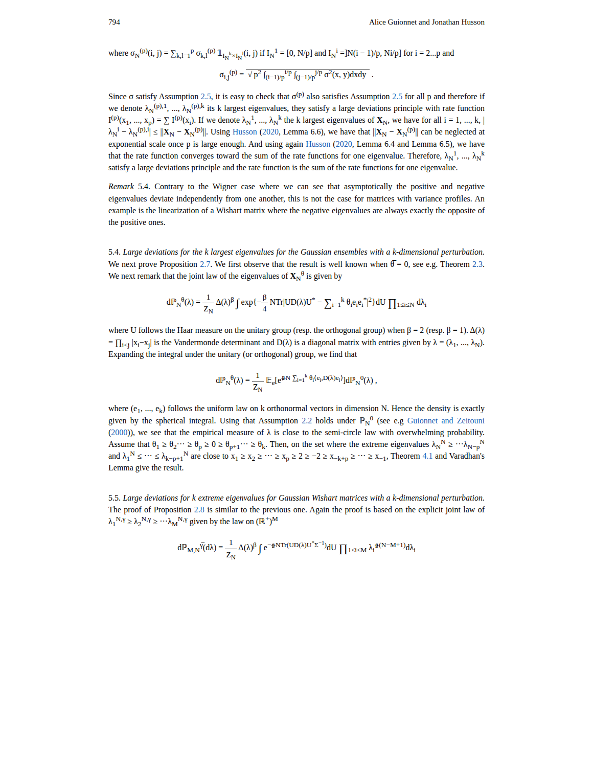794 Alice Guionnet and Jonathan Husson
where σN(p)(i, j) = ∑k,l=1p σk,l(p) 𝟙INk×INl(i, j) if IN1 = [0, N/p] and INi =]N(i − 1)/p, Ni/p] for i = 2...p and
σi,j(p) = √p2 ∫(i−1)/pi/p ∫(j−1)/pj/p σ2(x, y)dxdy .
Since σ satisfy Assumption 2.5, it is easy to check that σ(p) also satisfies Assumption 2.5 for all p and therefore if we denote λN(p),1, ..., λN(p),k its k largest eigenvalues, they satisfy a large deviations principle with rate function I(p)(x1, ..., xp) = ∑ I(p)(xi). If we denote λN1, ..., λNk the k largest eigenvalues of XN, we have for all i = 1, ..., k, |λNi − λN(p),i| ≤ ||XN − XN(p)||. Using Husson (2020, Lemma 6.6), we have that ||XN − XN(p)|| can be neglected at exponential scale once p is large enough. And using again Husson (2020, Lemma 6.4 and Lemma 6.5), we have that the rate function converges toward the sum of the rate functions for one eigenvalue. Therefore, λN1, ..., λNk satisfy a large deviations principle and the rate function is the sum of the rate functions for one eigenvalue.
Remark 5.4. Contrary to the Wigner case where we can see that asymptotically the positive and negative eigenvalues deviate independently from one another, this is not the case for matrices with variance profiles. An example is the linearization of a Wishart matrix where the negative eigenvalues are always exactly the opposite of the positive ones.
5.4. Large deviations for the k largest eigenvalues for the Gaussian ensembles with a k-dimensional perturbation. We next prove Proposition 2.7. We first observe that the result is well known when θ̅ = 0, see e.g. Theorem 2.3. We next remark that the joint law of the eigenvalues of XNθ is given by
dℙNθ(λ) = 1 ZN Δ(λ)β ∫ exp{−β 4 NTr|UD(λ)U* − ∑i=1k θieiei*|2}dU ∏1≤i≤N dλi
where U follows the Haar measure on the unitary group (resp. the orthogonal group) when β = 2 (resp. β = 1). Δ(λ) = ∏i<j |xi−xj| is the Vandermonde determinant and D(λ) is a diagonal matrix with entries given by λ = (λ1, ..., λN). Expanding the integral under the unitary (or orthogonal) group, we find that
dℙNθ(λ) = 1 Z̅N 𝔼e[eβ 2 N ∑i=1k θi⟨ei,D(λ)ei⟩]dℙN0(λ) ,
where (e1, ..., ek) follows the uniform law on k orthonormal vectors in dimension N. Hence the density is exactly given by the spherical integral. Using that Assumption 2.2 holds under ℙN0 (see e.g Guionnet and Zeitouni (2000)), we see that the empirical measure of λ is close to the semi-circle law with overwhelming probability. Assume that θ1 ≥ θ2··· ≥ θp ≥ 0 ≥ θp+1··· ≥ θk. Then, on the set where the extreme eigenvalues λNN ≥ ···λN−pN and λ1N ≤ ··· ≤ λk−p+1N are close to x1 ≥ x2 ≥ ··· ≥ xp ≥ 2 ≥ −2 ≥ x−k+p ≥ ··· ≥ x−1, Theorem 4.1 and Varadhan's Lemma give the result.
5.5. Large deviations for k extreme eigenvalues for Gaussian Wishart matrices with a k-dimensional perturbation. The proof of Proposition 2.8 is similar to the previous one. Again the proof is based on the explicit joint law of λ1N,γ ≥ λ2N,γ ≥ ···λMN,γ given by the law on (ℝ+)M
dℙM,Nγ̅(dλ) = 1 ZN Δ(λ)β ∫ e−β 2 NTr(UD(λ)U*Σ−1)dU ∏1≤i≤M λiβ 2(N−M+1)dλi